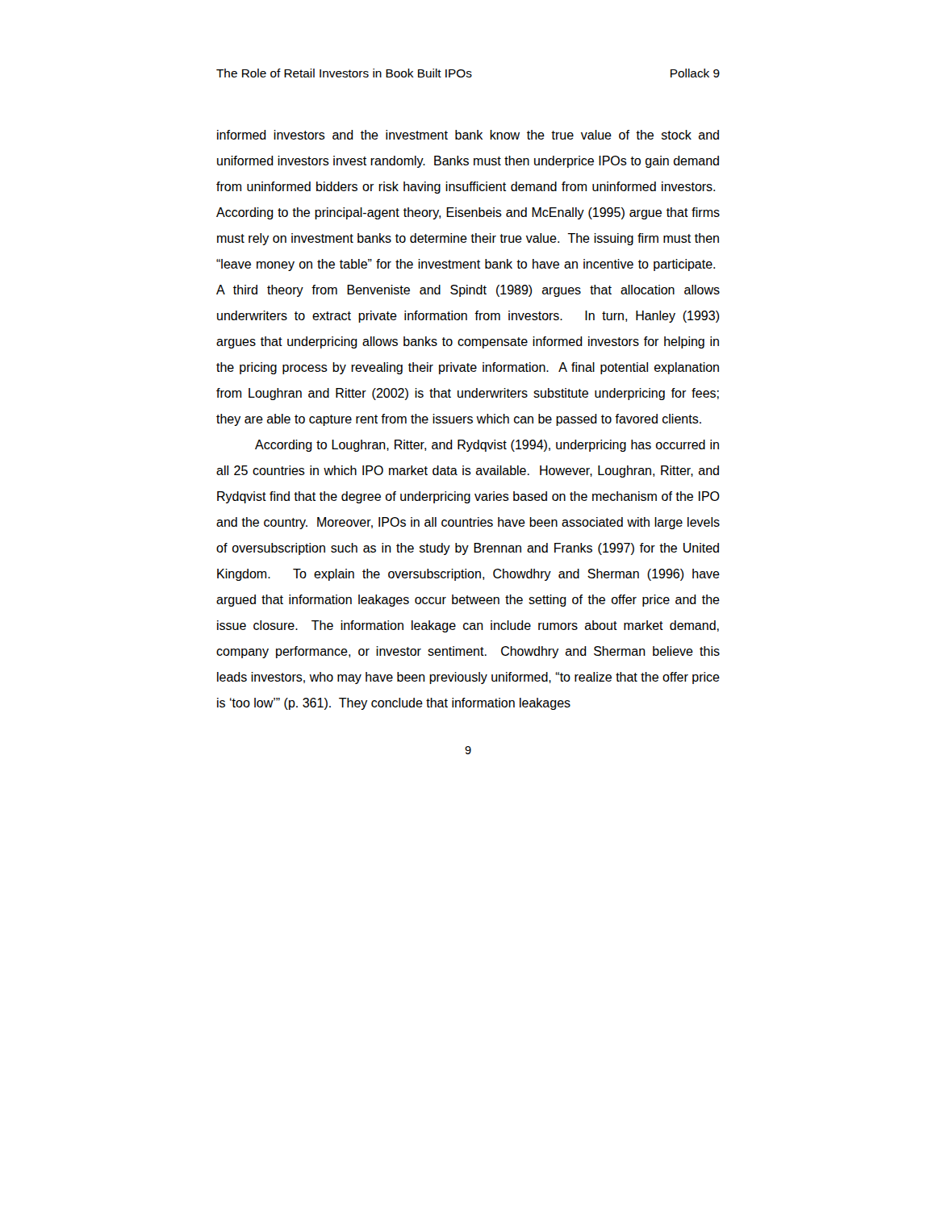The Role of Retail Investors in Book Built IPOs Pollack 9
informed investors and the investment bank know the true value of the stock and uniformed investors invest randomly. Banks must then underprice IPOs to gain demand from uninformed bidders or risk having insufficient demand from uninformed investors. According to the principal-agent theory, Eisenbeis and McEnally (1995) argue that firms must rely on investment banks to determine their true value. The issuing firm must then “leave money on the table” for the investment bank to have an incentive to participate. A third theory from Benveniste and Spindt (1989) argues that allocation allows underwriters to extract private information from investors. In turn, Hanley (1993) argues that underpricing allows banks to compensate informed investors for helping in the pricing process by revealing their private information. A final potential explanation from Loughran and Ritter (2002) is that underwriters substitute underpricing for fees; they are able to capture rent from the issuers which can be passed to favored clients.
According to Loughran, Ritter, and Rydqvist (1994), underpricing has occurred in all 25 countries in which IPO market data is available. However, Loughran, Ritter, and Rydqvist find that the degree of underpricing varies based on the mechanism of the IPO and the country. Moreover, IPOs in all countries have been associated with large levels of oversubscription such as in the study by Brennan and Franks (1997) for the United Kingdom. To explain the oversubscription, Chowdhry and Sherman (1996) have argued that information leakages occur between the setting of the offer price and the issue closure. The information leakage can include rumors about market demand, company performance, or investor sentiment. Chowdhry and Sherman believe this leads investors, who may have been previously uniformed, “to realize that the offer price is ‘too low’” (p. 361). They conclude that information leakages
9